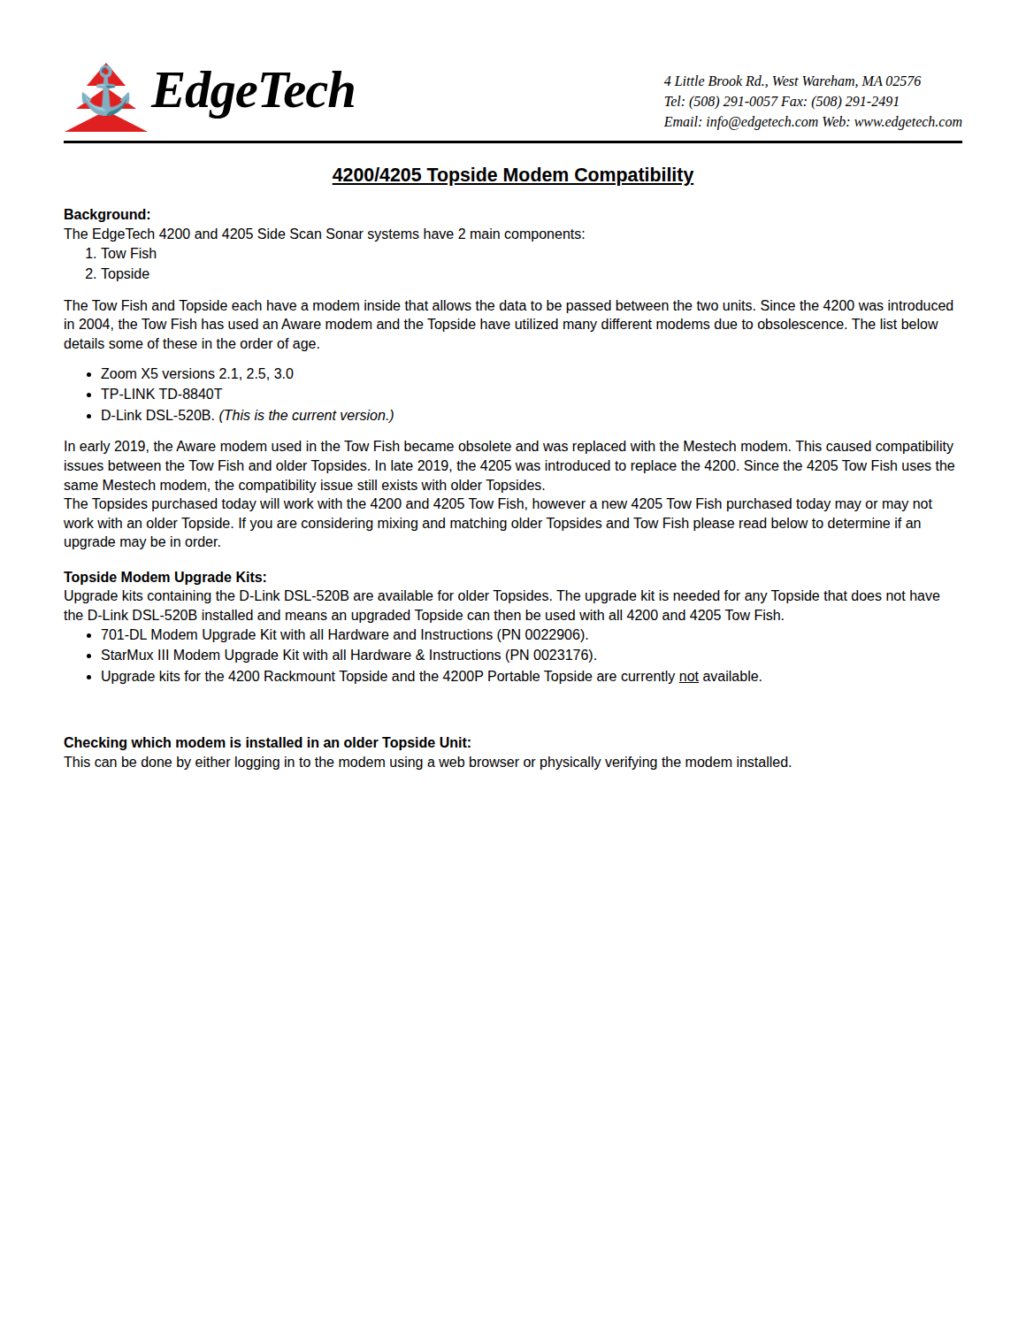⚓
EdgeTech
4 Little Brook Rd., West Wareham, MA 02576
Tel: (508) 291-0057 Fax: (508) 291-2491
Email: info@edgetech.com Web: www.edgetech.com
4200/4205 Topside Modem Compatibility
Background:
The EdgeTech 4200 and 4205 Side Scan Sonar systems have 2 main components:
Tow Fish
Topside
The Tow Fish and Topside each have a modem inside that allows the data to be passed between the two units. Since the 4200 was introduced in 2004, the Tow Fish has used an Aware modem and the Topside have utilized many different modems due to obsolescence. The list below details some of these in the order of age.
Zoom X5 versions 2.1, 2.5, 3.0
TP-LINK TD-8840T
D-Link DSL-520B. (This is the current version.)
In early 2019, the Aware modem used in the Tow Fish became obsolete and was replaced with the Mestech modem. This caused compatibility issues between the Tow Fish and older Topsides. In late 2019, the 4205 was introduced to replace the 4200. Since the 4205 Tow Fish uses the same Mestech modem, the compatibility issue still exists with older Topsides.
The Topsides purchased today will work with the 4200 and 4205 Tow Fish, however a new 4205 Tow Fish purchased today may or may not work with an older Topside. If you are considering mixing and matching older Topsides and Tow Fish please read below to determine if an upgrade may be in order.
Topside Modem Upgrade Kits:
Upgrade kits containing the D-Link DSL-520B are available for older Topsides. The upgrade kit is needed for any Topside that does not have the D-Link DSL-520B installed and means an upgraded Topside can then be used with all 4200 and 4205 Tow Fish.
701-DL Modem Upgrade Kit with all Hardware and Instructions (PN 0022906).
StarMux III Modem Upgrade Kit with all Hardware & Instructions (PN 0023176).
Upgrade kits for the 4200 Rackmount Topside and the 4200P Portable Topside are currently not available.
Checking which modem is installed in an older Topside Unit:
This can be done by either logging in to the modem using a web browser or physically verifying the modem installed.